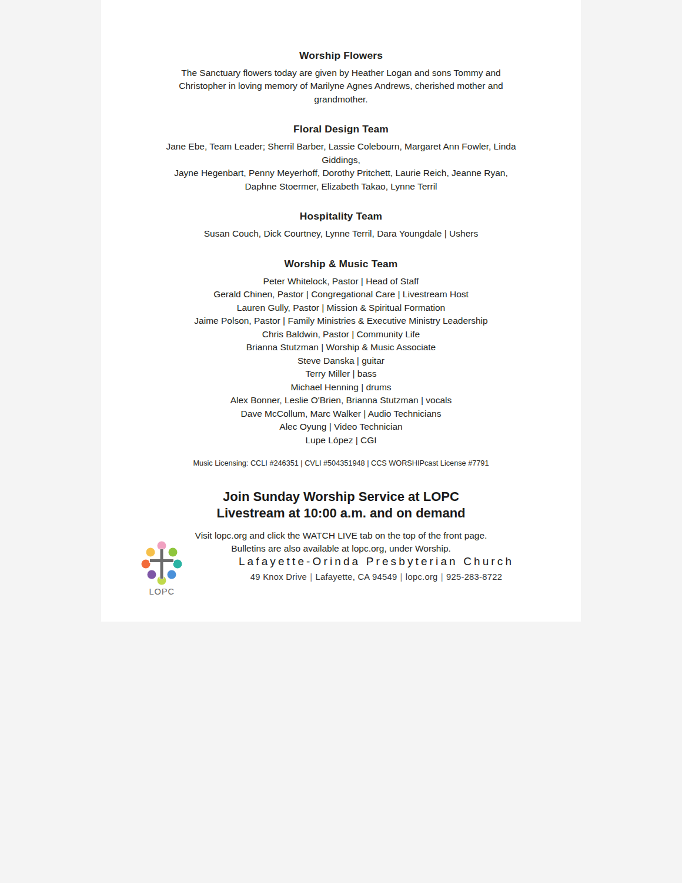Worship Flowers
The Sanctuary flowers today are given by Heather Logan and sons Tommy and Christopher in loving memory of Marilyne Agnes Andrews, cherished mother and grandmother.
Floral Design Team
Jane Ebe, Team Leader; Sherril Barber, Lassie Colebourn, Margaret Ann Fowler, Linda Giddings,
Jayne Hegenbart, Penny Meyerhoff, Dorothy Pritchett, Laurie Reich, Jeanne Ryan,
Daphne Stoermer, Elizabeth Takao, Lynne Terril
Hospitality Team
Susan Couch, Dick Courtney, Lynne Terril, Dara Youngdale | Ushers
Worship & Music Team
Peter Whitelock, Pastor | Head of Staff
Gerald Chinen, Pastor | Congregational Care | Livestream Host
Lauren Gully, Pastor | Mission & Spiritual Formation
Jaime Polson, Pastor | Family Ministries & Executive Ministry Leadership
Chris Baldwin, Pastor | Community Life
Brianna Stutzman | Worship & Music Associate
Steve Danska | guitar
Terry Miller | bass
Michael Henning | drums
Alex Bonner, Leslie O'Brien, Brianna Stutzman | vocals
Dave McCollum, Marc Walker | Audio Technicians
Alec Oyung | Video Technician
Lupe López | CGI
Music Licensing: CCLI #246351 | CVLI #504351948 | CCS WORSHIPcast License #7791
Join Sunday Worship Service at LOPC
Livestream at 10:00 a.m. and on demand
Visit lopc.org and click the WATCH LIVE tab on the top of the front page.
Bulletins are also available at lopc.org, under Worship.
LOPC
Lafayette-Orinda Presbyterian Church
49 Knox Drive|Lafayette, CA 94549|lopc.org|925-283-8722